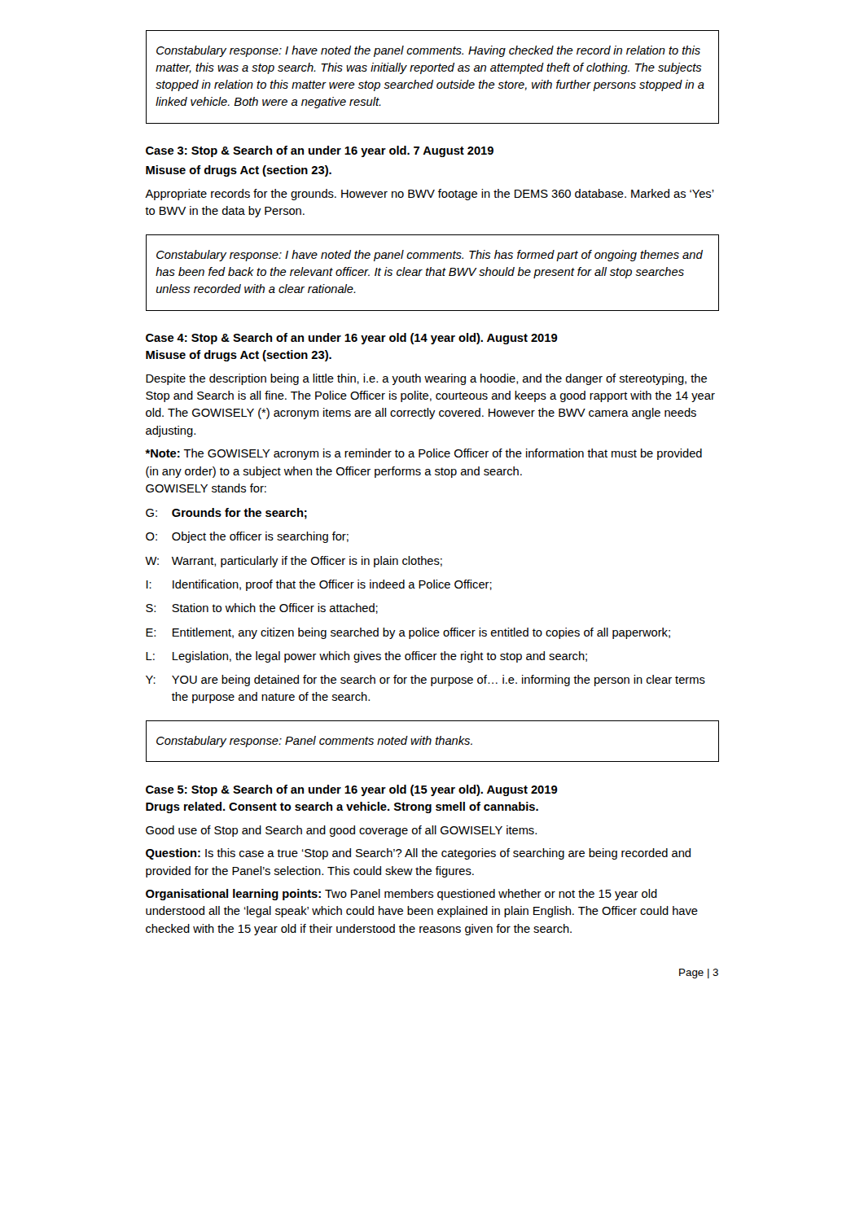Constabulary response: I have noted the panel comments. Having checked the record in relation to this matter, this was a stop search. This was initially reported as an attempted theft of clothing. The subjects stopped in relation to this matter were stop searched outside the store, with further persons stopped in a linked vehicle. Both were a negative result.
Case 3: Stop & Search of an under 16 year old. 7 August 2019
Misuse of drugs Act (section 23).
Appropriate records for the grounds. However no BWV footage in the DEMS 360 database. Marked as ‘Yes’ to BWV in the data by Person.
Constabulary response: I have noted the panel comments. This has formed part of ongoing themes and has been fed back to the relevant officer. It is clear that BWV should be present for all stop searches unless recorded with a clear rationale.
Case 4: Stop & Search of an under 16 year old (14 year old). August 2019
Misuse of drugs Act (section 23).
Despite the description being a little thin, i.e. a youth wearing a hoodie, and the danger of stereotyping, the Stop and Search is all fine. The Police Officer is polite, courteous and keeps a good rapport with the 14 year old. The GOWISELY (*) acronym items are all correctly covered. However the BWV camera angle needs adjusting.
*Note: The GOWISELY acronym is a reminder to a Police Officer of the information that must be provided (in any order) to a subject when the Officer performs a stop and search.
GOWISELY stands for:
G:
Grounds for the search;
O:
Object the officer is searching for;
W:
Warrant, particularly if the Officer is in plain clothes;
I:
Identification, proof that the Officer is indeed a Police Officer;
S:
Station to which the Officer is attached;
E:
Entitlement, any citizen being searched by a police officer is entitled to copies of all paperwork;
L:
Legislation, the legal power which gives the officer the right to stop and search;
Y:
YOU are being detained for the search or for the purpose of… i.e. informing the person in clear terms the purpose and nature of the search.
Constabulary response: Panel comments noted with thanks.
Case 5: Stop & Search of an under 16 year old (15 year old). August 2019
Drugs related. Consent to search a vehicle. Strong smell of cannabis.
Good use of Stop and Search and good coverage of all GOWISELY items.
Question: Is this case a true ‘Stop and Search’? All the categories of searching are being recorded and provided for the Panel’s selection. This could skew the figures.
Organisational learning points: Two Panel members questioned whether or not the 15 year old understood all the ‘legal speak’ which could have been explained in plain English. The Officer could have checked with the 15 year old if their understood the reasons given for the search.
Page | 3